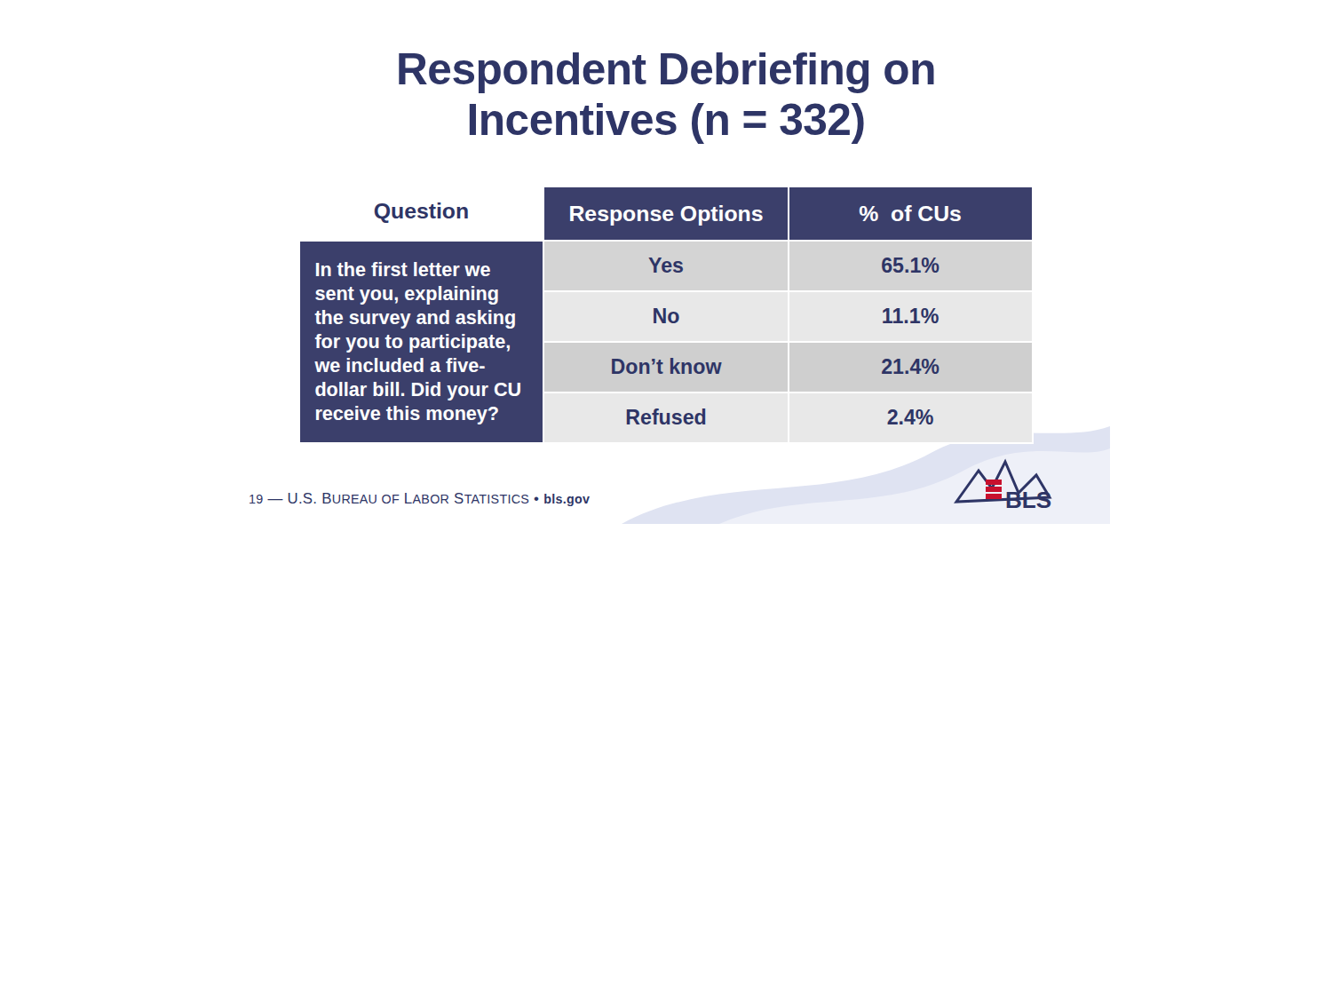Respondent Debriefing on
Incentives (n = 332)
| Question | Response Options | % of CUs |
| --- | --- | --- |
| In the first letter we sent you, explaining the survey and asking for you to participate, we included a five-dollar bill. Did your CU receive this money? | Yes | 65.1% |
| No | 11.1% |
| Don’t know | 21.4% |
| Refused | 2.4% |
19 — U.S. BUREAU OF LABOR STATISTICS • bls.gov
BLS